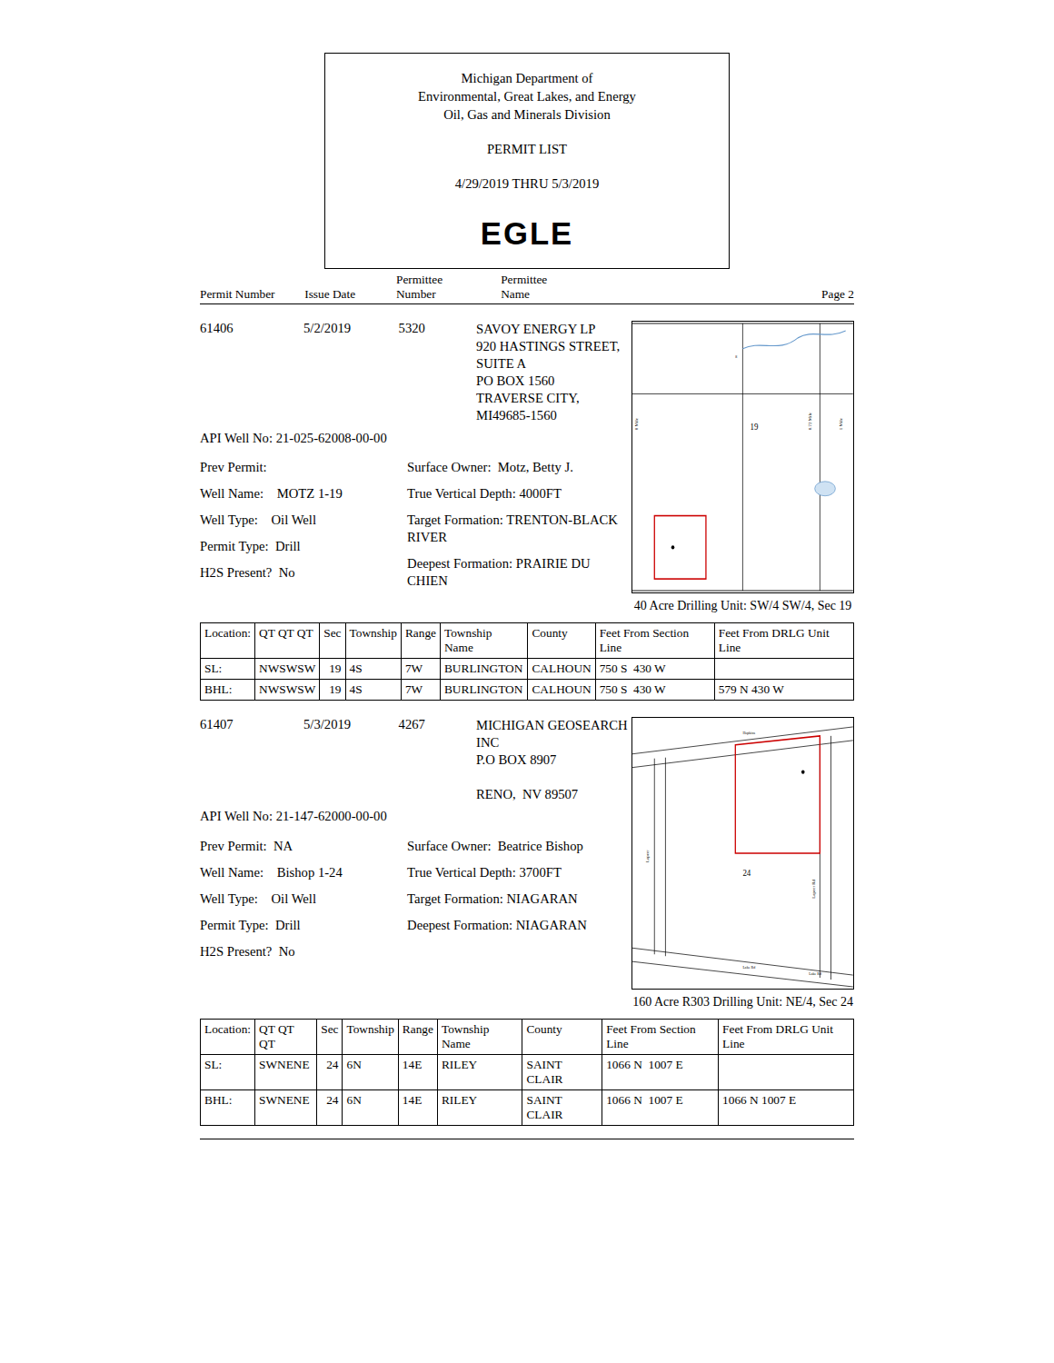Michigan Department of
Environmental, Great Lakes, and Energy
Oil, Gas and Minerals Division
PERMIT LIST
4/29/2019 THRU 5/3/2019
EGLE
Permit Number
Issue Date
Permittee
Number
Permittee
Name
Page 2
61406
5/2/2019
5320
SAVOY ENERGY LP
920 HASTINGS STREET, SUITE A
PO BOX 1560
TRAVERSE CITY, MI49685-1560
API Well No: 21-025-62008-00-00
Prev Permit:
Well Name: MOTZ 1-19
Well Type: Oil Well
Permit Type: Drill
H2S Present? No
Surface Owner: Motz, Betty J.
True Vertical Depth: 4000FT
Target Formation: TRENTON-BLACK RIVER
Deepest Formation: PRAIRIE DU CHIEN
19 8 0 Mile 0.72 Mile 1 Mile
40 Acre Drilling Unit: SW/4 SW/4, Sec 19
| Location: | QT QT QT | Sec | Township | Range | Township Name | County | Feet From Section Line | Feet From DRLG Unit Line |
| --- | --- | --- | --- | --- | --- | --- | --- | --- |
| SL: | NWSWSW | 19 | 4S | 7W | BURLINGTON | CALHOUN | 750 S 430 W | |
| BHL: | NWSWSW | 19 | 4S | 7W | BURLINGTON | CALHOUN | 750 S 430 W | 579 N 430 W |
61407
5/3/2019
4267
MICHIGAN GEOSEARCH INC
P.O BOX 8907
RENO, NV 89507
API Well No: 21-147-62000-00-00
Prev Permit: NA
Well Name: Bishop 1-24
Well Type: Oil Well
Permit Type: Drill
H2S Present? No
Surface Owner: Beatrice Bishop
True Vertical Depth: 3700FT
Target Formation: NIAGARAN
Deepest Formation: NIAGARAN
24 Hopkins Lapeer Lapeer Rd Lake Rd Lake Rd
160 Acre R303 Drilling Unit: NE/4, Sec 24
| Location: | QT QT QT | Sec | Township | Range | Township Name | County | Feet From Section Line | Feet From DRLG Unit Line |
| --- | --- | --- | --- | --- | --- | --- | --- | --- |
| SL: | SWNENE | 24 | 6N | 14E | RILEY | SAINT CLAIR | 1066 N 1007 E | |
| BHL: | SWNENE | 24 | 6N | 14E | RILEY | SAINT CLAIR | 1066 N 1007 E | 1066 N 1007 E |